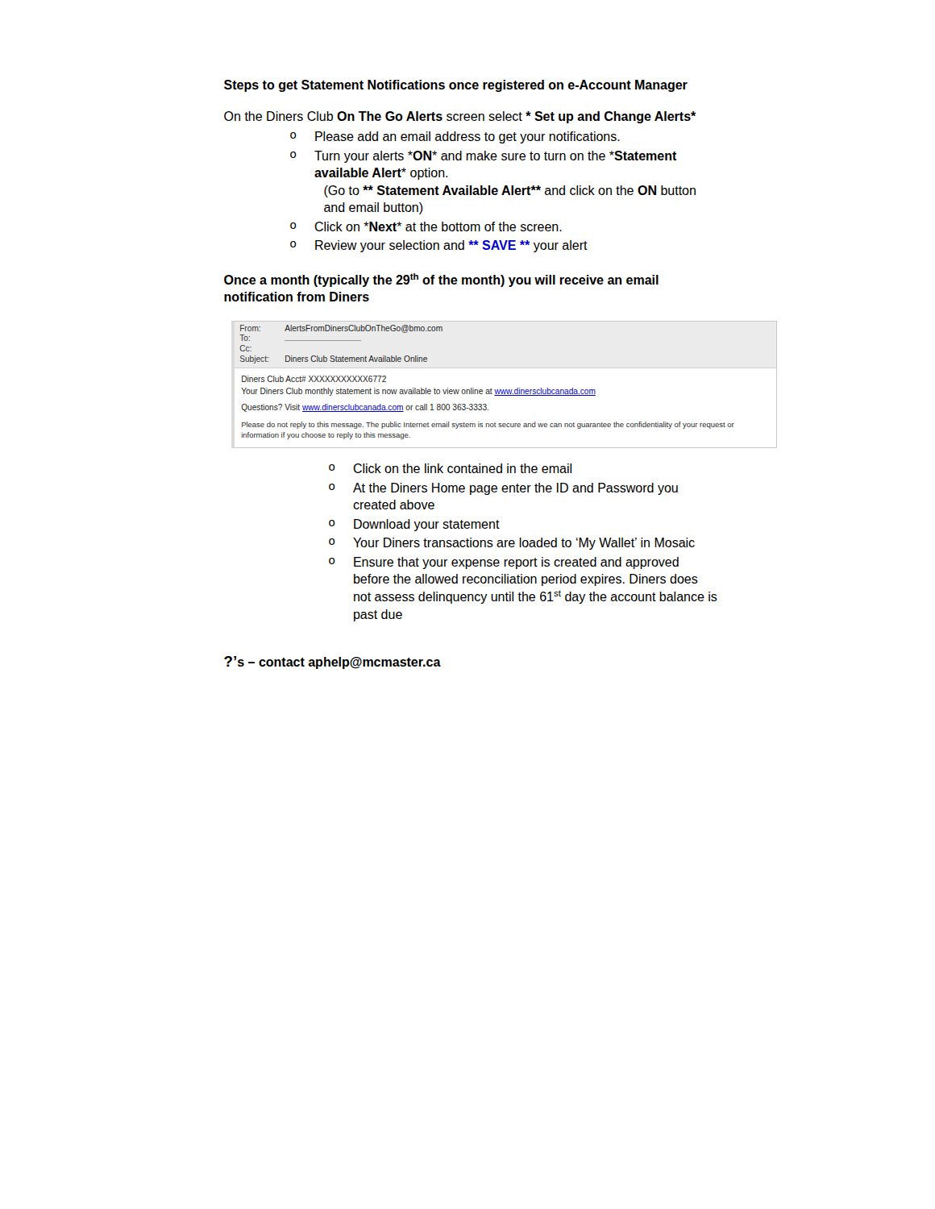Steps to get Statement Notifications once registered on e-Account Manager
On the Diners Club On The Go Alerts screen select * Set up and Change Alerts*
Please add an email address to get your notifications.
Turn your alerts *ON* and make sure to turn on the *Statement available Alert* option. (Go to ** Statement Available Alert** and click on the ON button and email button)
Click on *Next* at the bottom of the screen.
Review your selection and ** SAVE ** your alert
Once a month (typically the 29th of the month) you will receive an email notification from Diners
| From: | AlertsFromDinersClubOnTheGo@bmo.com |
| To: | |
| Cc: | |
| Subject: | Diners Club Statement Available Online |
Diners Club Acct# XXXXXXXXXXX6772
Your Diners Club monthly statement is now available to view online at www.dinersclubcanada.com
Questions? Visit www.dinersclubcanada.com or call 1 800 363-3333.
Please do not reply to this message. The public Internet email system is not secure and we can not guarantee the confidentiality of your request or information if you choose to reply to this message.
Click on the link contained in the email
At the Diners Home page enter the ID and Password you created above
Download your statement
Your Diners transactions are loaded to ‘My Wallet’ in Mosaic
Ensure that your expense report is created and approved before the allowed reconciliation period expires. Diners does not assess delinquency until the 61st day the account balance is past due
?’s – contact aphelp@mcmaster.ca